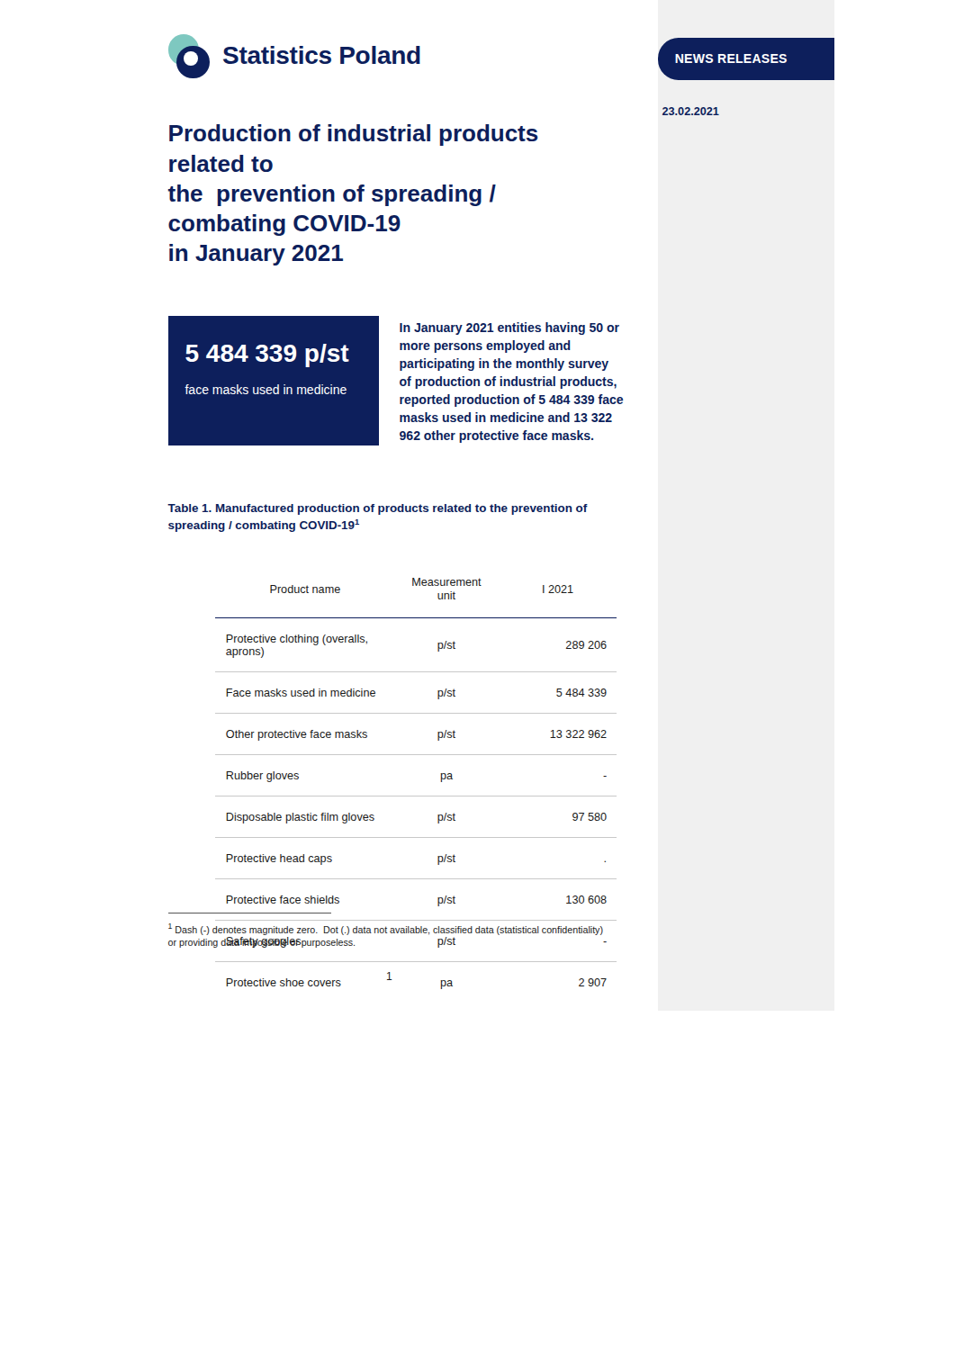NEWS RELEASES
23.02.2021
Statistics Poland
Production of industrial products related to
the prevention of spreading / combating COVID-19
in January 2021
5 484 339 p/st
face masks used in medicine
In January 2021 entities having 50 or more persons employed and participating in the monthly survey of production of industrial products, reported production of 5 484 339 face masks used in medicine and 13 322 962 other protective face masks.
Table 1. Manufactured production of products related to the prevention of spreading / combating COVID-191
| Product name | Measurement unit | I 2021 |
| --- | --- | --- |
| Protective clothing (overalls, aprons) | p/st | 289 206 |
| Face masks used in medicine | p/st | 5 484 339 |
| Other protective face masks | p/st | 13 322 962 |
| Rubber gloves | pa | - |
| Disposable plastic film gloves | p/st | 97 580 |
| Protective head caps | p/st | . |
| Protective face shields | p/st | 130 608 |
| Safety googles | p/st | - |
| Protective shoe covers | pa | 2 907 |
1 Dash (-) denotes magnitude zero. Dot (.) data not available, classified data (statistical confidentiality) or providing data impossible or purposeless.
1